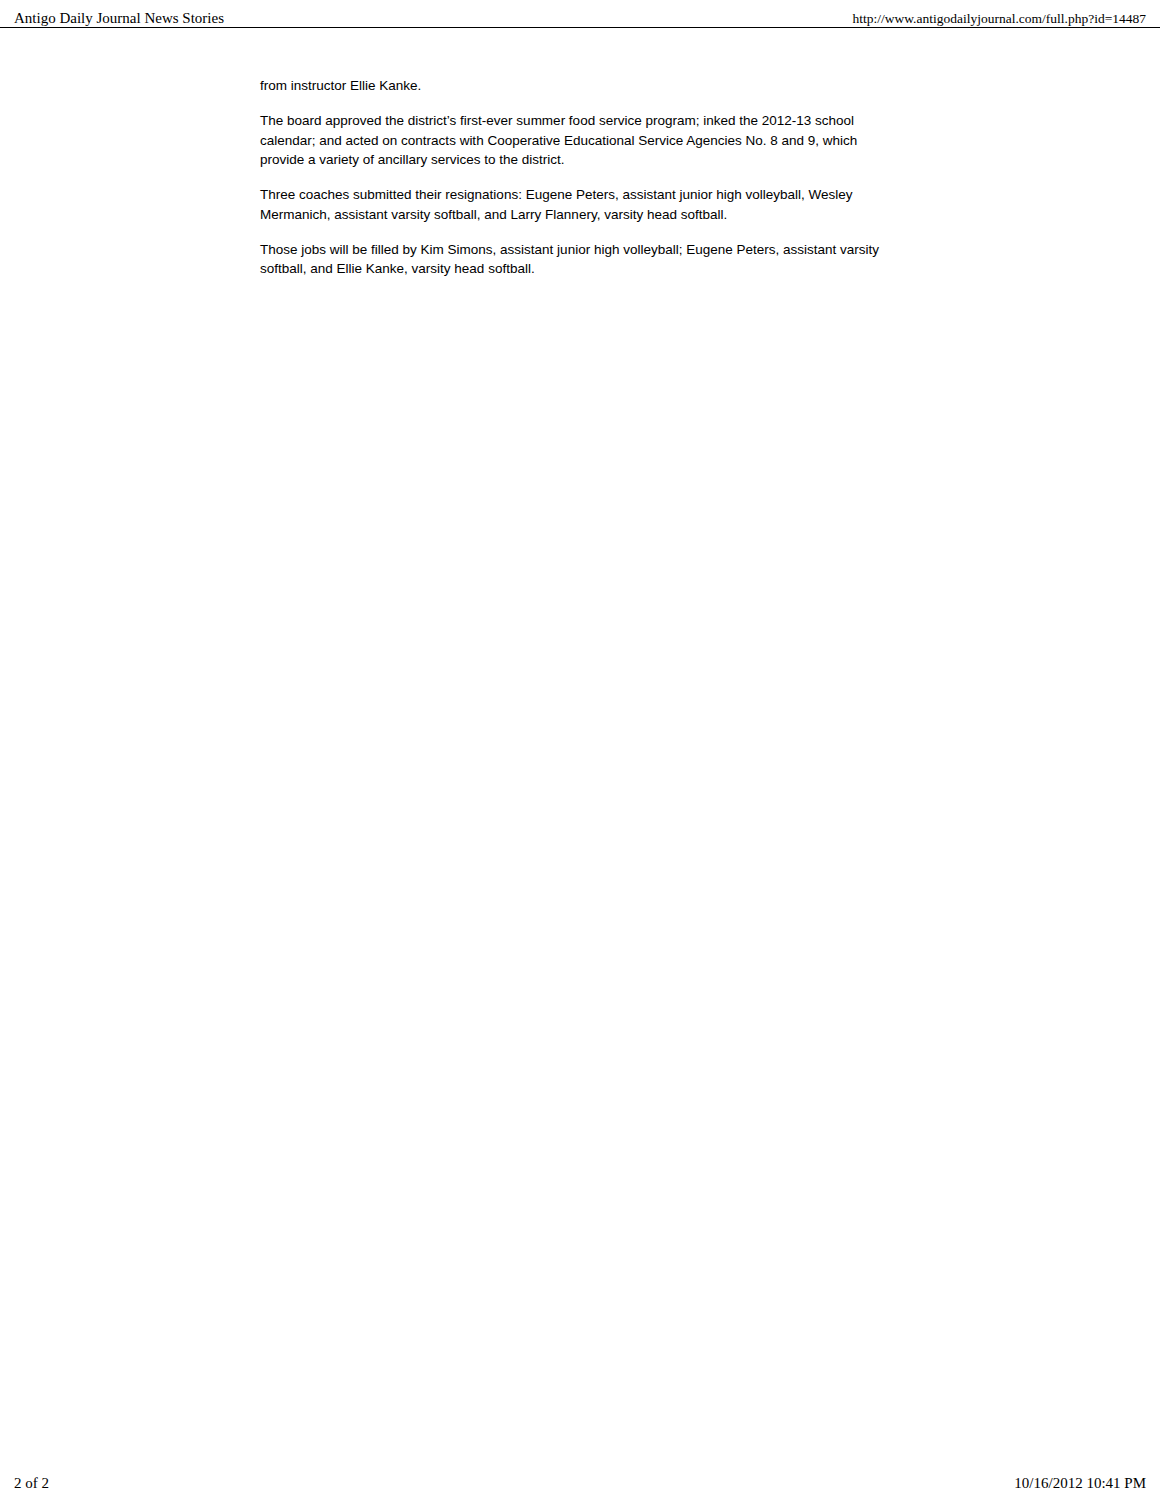Antigo Daily Journal News Stories
http://www.antigodailyjournal.com/full.php?id=14487
from instructor Ellie Kanke.
The board approved the district’s first-ever summer food service program; inked the 2012-13 school calendar; and acted on contracts with Cooperative Educational Service Agencies No. 8 and 9, which provide a variety of ancillary services to the district.
Three coaches submitted their resignations: Eugene Peters, assistant junior high volleyball, Wesley Mermanich, assistant varsity softball, and Larry Flannery, varsity head softball.
Those jobs will be filled by Kim Simons, assistant junior high volleyball; Eugene Peters, assistant varsity softball, and Ellie Kanke, varsity head softball.
2 of 2
10/16/2012 10:41 PM